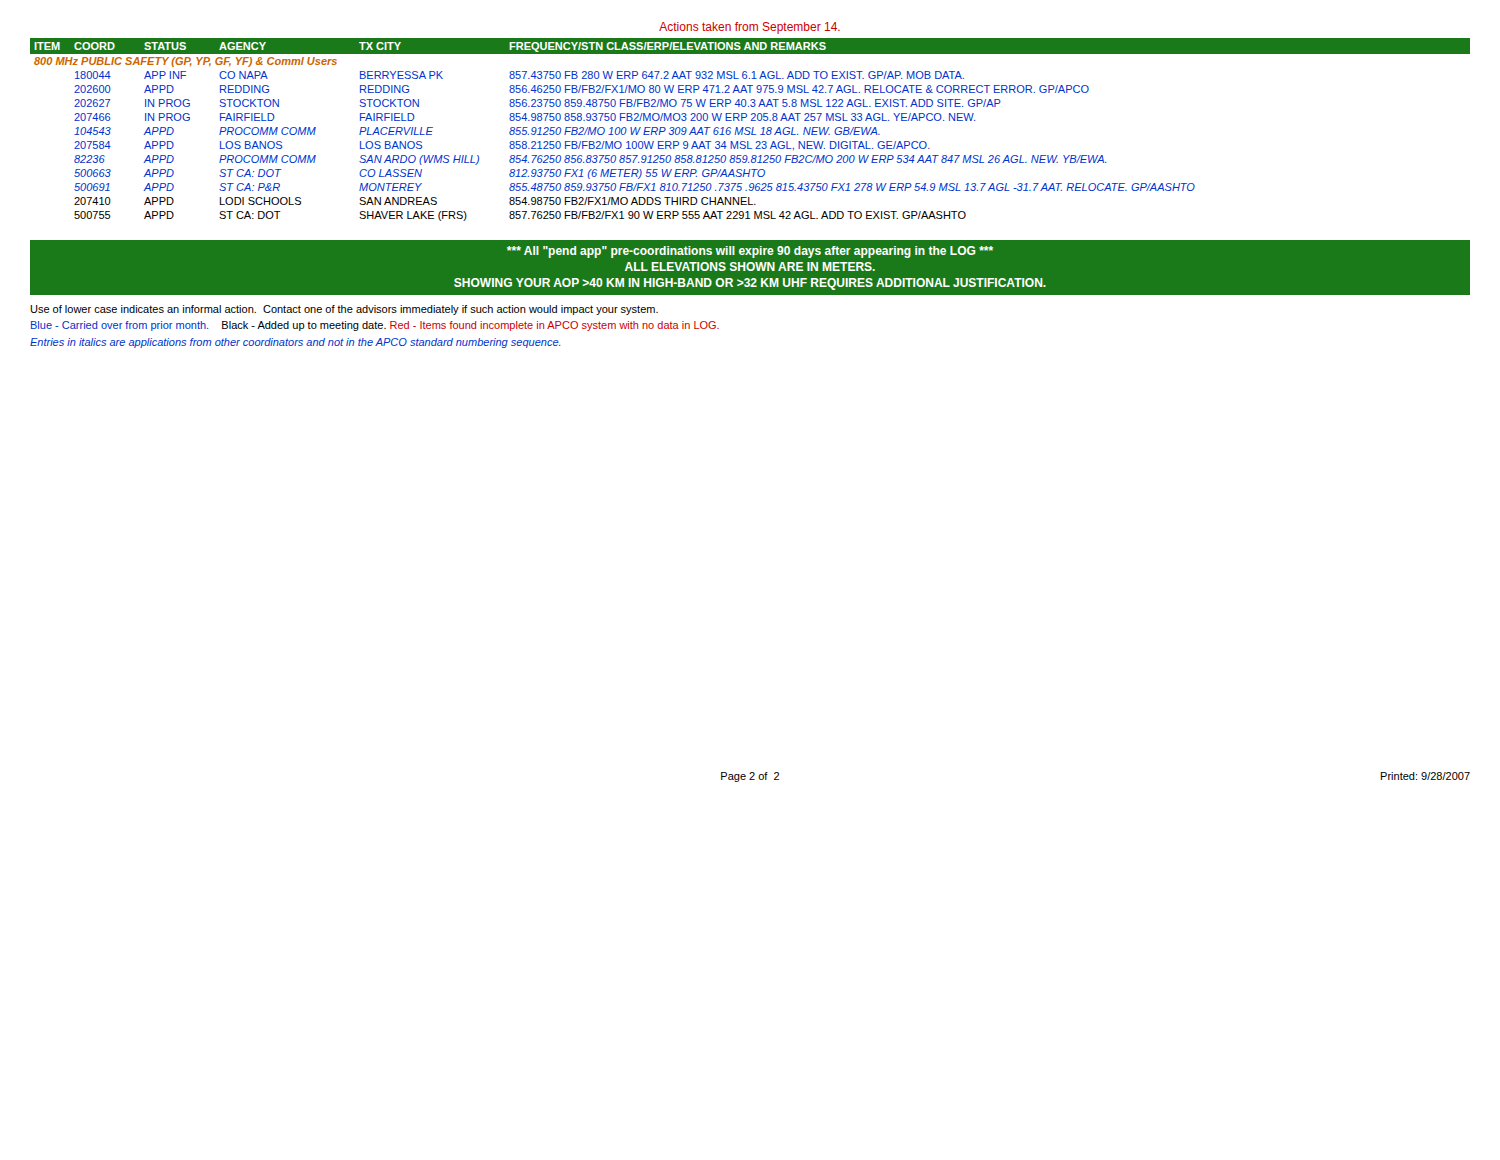Actions taken from September 14.
| ITEM | COORD | STATUS | AGENCY | TX CITY | FREQUENCY/STN CLASS/ERP/ELEVATIONS AND REMARKS |
| --- | --- | --- | --- | --- | --- |
| 800 MHz PUBLIC SAFETY (GP, YP, GF, YF) & Comml Users |
| | 180044 | APP INF | CO NAPA | BERRYESSA PK | 857.43750 FB 280 W ERP 647.2 AAT 932 MSL 6.1 AGL. ADD TO EXIST. GP/AP. MOB DATA. |
| | 202600 | APPD | REDDING | REDDING | 856.46250 FB/FB2/FX1/MO 80 W ERP 471.2 AAT 975.9 MSL 42.7 AGL. RELOCATE & CORRECT ERROR. GP/APCO |
| | 202627 | IN PROG | STOCKTON | STOCKTON | 856.23750 859.48750 FB/FB2/MO 75 W ERP 40.3 AAT 5.8 MSL 122 AGL. EXIST. ADD SITE. GP/AP |
| | 207466 | IN PROG | FAIRFIELD | FAIRFIELD | 854.98750 858.93750 FB2/MO/MO3 200 W ERP 205.8 AAT 257 MSL 33 AGL. YE/APCO. NEW. |
| | 104543 | APPD | PROCOMM COMM | PLACERVILLE | 855.91250 FB2/MO 100 W ERP 309 AAT 616 MSL 18 AGL. NEW. GB/EWA. |
| | 207584 | APPD | LOS BANOS | LOS BANOS | 858.21250 FB/FB2/MO 100W ERP 9 AAT 34 MSL 23 AGL, NEW. DIGITAL. GE/APCO. |
| | 82236 | APPD | PROCOMM COMM | SAN ARDO (WMS HILL) | 854.76250 856.83750 857.91250 858.81250 859.81250 FB2C/MO 200 W ERP 534 AAT 847 MSL 26 AGL. NEW. YB/EWA. |
| | 500663 | APPD | ST CA: DOT | CO LASSEN | 812.93750 FX1 (6 METER) 55 W ERP. GP/AASHTO |
| | 500691 | APPD | ST CA: P&R | MONTEREY | 855.48750 859.93750 FB/FX1 810.71250 .7375 .9625 815.43750 FX1 278 W ERP 54.9 MSL 13.7 AGL -31.7 AAT. RELOCATE. GP/AASHTO |
| | 207410 | APPD | LODI SCHOOLS | SAN ANDREAS | 854.98750 FB2/FX1/MO ADDS THIRD CHANNEL. |
| | 500755 | APPD | ST CA: DOT | SHAVER LAKE (FRS) | 857.76250 FB/FB2/FX1 90 W ERP 555 AAT 2291 MSL 42 AGL. ADD TO EXIST. GP/AASHTO |
*** All "pend app" pre-coordinations will expire 90 days after appearing in the LOG ***
ALL ELEVATIONS SHOWN ARE IN METERS.
SHOWING YOUR AOP >40 KM IN HIGH-BAND OR >32 KM UHF REQUIRES ADDITIONAL JUSTIFICATION.
Use of lower case indicates an informal action. Contact one of the advisors immediately if such action would impact your system.
Blue - Carried over from prior month. Black - Added up to meeting date. Red - Items found incomplete in APCO system with no data in LOG.
Entries in italics are applications from other coordinators and not in the APCO standard numbering sequence.
Page 2 of 2
Printed: 9/28/2007